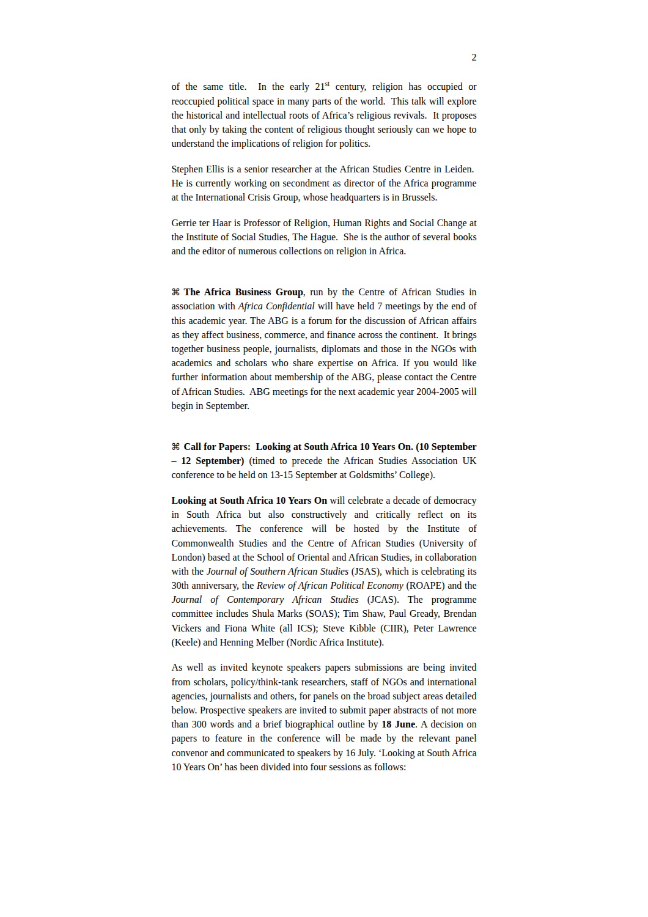2
of the same title. In the early 21st century, religion has occupied or reoccupied political space in many parts of the world. This talk will explore the historical and intellectual roots of Africa’s religious revivals. It proposes that only by taking the content of religious thought seriously can we hope to understand the implications of religion for politics.
Stephen Ellis is a senior researcher at the African Studies Centre in Leiden. He is currently working on secondment as director of the Africa programme at the International Crisis Group, whose headquarters is in Brussels.
Gerrie ter Haar is Professor of Religion, Human Rights and Social Change at the Institute of Social Studies, The Hague. She is the author of several books and the editor of numerous collections on religion in Africa.
⌘The Africa Business Group, run by the Centre of African Studies in association with Africa Confidential will have held 7 meetings by the end of this academic year. The ABG is a forum for the discussion of African affairs as they affect business, commerce, and finance across the continent. It brings together business people, journalists, diplomats and those in the NGOs with academics and scholars who share expertise on Africa. If you would like further information about membership of the ABG, please contact the Centre of African Studies. ABG meetings for the next academic year 2004-2005 will begin in September.
⌘Call for Papers: Looking at South Africa 10 Years On. (10 September – 12 September) (timed to precede the African Studies Association UK conference to be held on 13-15 September at Goldsmiths’ College).
Looking at South Africa 10 Years On will celebrate a decade of democracy in South Africa but also constructively and critically reflect on its achievements. The conference will be hosted by the Institute of Commonwealth Studies and the Centre of African Studies (University of London) based at the School of Oriental and African Studies, in collaboration with the Journal of Southern African Studies (JSAS), which is celebrating its 30th anniversary, the Review of African Political Economy (ROAPE) and the Journal of Contemporary African Studies (JCAS). The programme committee includes Shula Marks (SOAS); Tim Shaw, Paul Gready, Brendan Vickers and Fiona White (all ICS); Steve Kibble (CIIR), Peter Lawrence (Keele) and Henning Melber (Nordic Africa Institute).
As well as invited keynote speakers papers submissions are being invited from scholars, policy/think-tank researchers, staff of NGOs and international agencies, journalists and others, for panels on the broad subject areas detailed below. Prospective speakers are invited to submit paper abstracts of not more than 300 words and a brief biographical outline by 18 June. A decision on papers to feature in the conference will be made by the relevant panel convenor and communicated to speakers by 16 July. ‘Looking at South Africa 10 Years On’ has been divided into four sessions as follows: